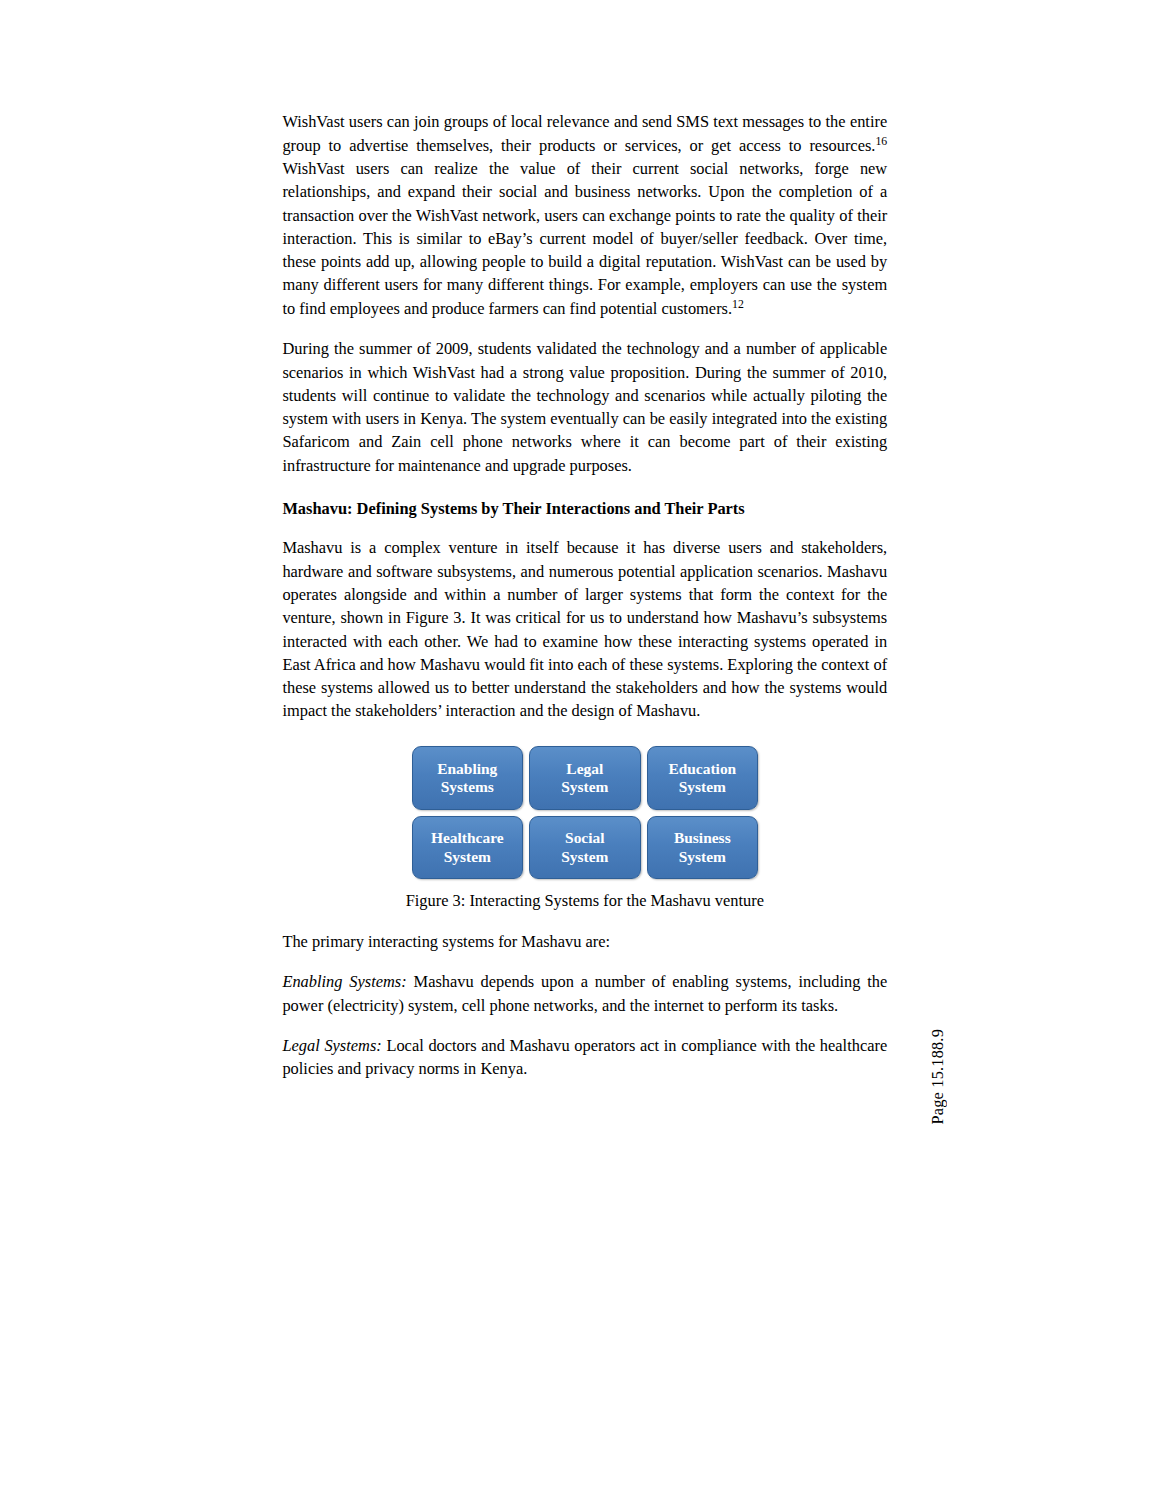WishVast users can join groups of local relevance and send SMS text messages to the entire group to advertise themselves, their products or services, or get access to resources.16 WishVast users can realize the value of their current social networks, forge new relationships, and expand their social and business networks. Upon the completion of a transaction over the WishVast network, users can exchange points to rate the quality of their interaction. This is similar to eBay’s current model of buyer/seller feedback. Over time, these points add up, allowing people to build a digital reputation. WishVast can be used by many different users for many different things. For example, employers can use the system to find employees and produce farmers can find potential customers.12
During the summer of 2009, students validated the technology and a number of applicable scenarios in which WishVast had a strong value proposition. During the summer of 2010, students will continue to validate the technology and scenarios while actually piloting the system with users in Kenya. The system eventually can be easily integrated into the existing Safaricom and Zain cell phone networks where it can become part of their existing infrastructure for maintenance and upgrade purposes.
Mashavu: Defining Systems by Their Interactions and Their Parts
Mashavu is a complex venture in itself because it has diverse users and stakeholders, hardware and software subsystems, and numerous potential application scenarios. Mashavu operates alongside and within a number of larger systems that form the context for the venture, shown in Figure 3. It was critical for us to understand how Mashavu’s subsystems interacted with each other. We had to examine how these interacting systems operated in East Africa and how Mashavu would fit into each of these systems. Exploring the context of these systems allowed us to better understand the stakeholders and how the systems would impact the stakeholders’ interaction and the design of Mashavu.
| Enabling Systems | Legal System | Education System |
| Healthcare System | Social System | Business System |
Figure 3: Interacting Systems for the Mashavu venture
The primary interacting systems for Mashavu are:
Enabling Systems: Mashavu depends upon a number of enabling systems, including the power (electricity) system, cell phone networks, and the internet to perform its tasks.
Legal Systems: Local doctors and Mashavu operators act in compliance with the healthcare policies and privacy norms in Kenya.
Page 15.188.9